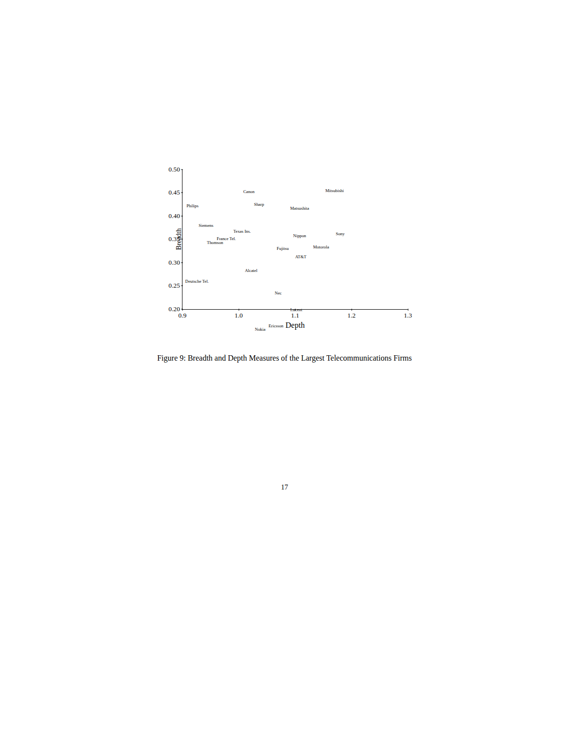Breadth 0.50 0.45 0.40 0.35 0.30 0.25 0.20 0.9 1.0 1.1 1.2 1.3 Depth Canon Mitsubishi Philips Sharp Matsushita Siemens Texas Ins. Nippon Sony France Tel. Thomson Fujitsu Motorola AT&T Alcatel Deutsche Tel. Nec Lucent Ericsson Nokia
Figure 9: Breadth and Depth Measures of the Largest Telecommunications Firms
17